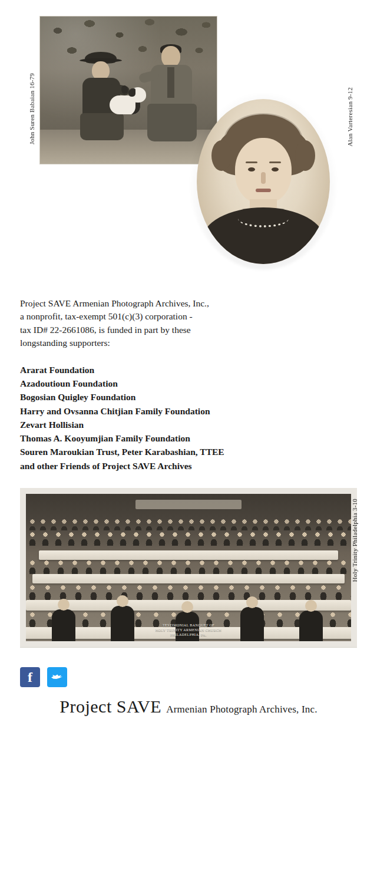John Suren Babaian 16-79
Alan Varteresian 9-12
Project SAVE Armenian Photograph Archives, Inc.,
a nonprofit, tax-exempt 501(c)(3) corporation -
tax ID# 22-2661086, is funded in part by these
longstanding supporters:
Ararat Foundation
Azadoutioun Foundation
Bogosian Quigley Foundation
Harry and Ovsanna Chitjian Family Foundation
Zevart Hollisian
Thomas A. Kooyumjian Family Foundation
Souren Maroukian Trust, Peter Karabashian, TTEE
and other Friends of Project SAVE Archives
TESTIMONIAL BANQUET OF
HOLY TRINITY ARMENIAN CHURCH
PHILADELPHIA, PA.
Holy Trinity Philadelphia 3-10
Project SAVE Armenian Photograph Archives, Inc.